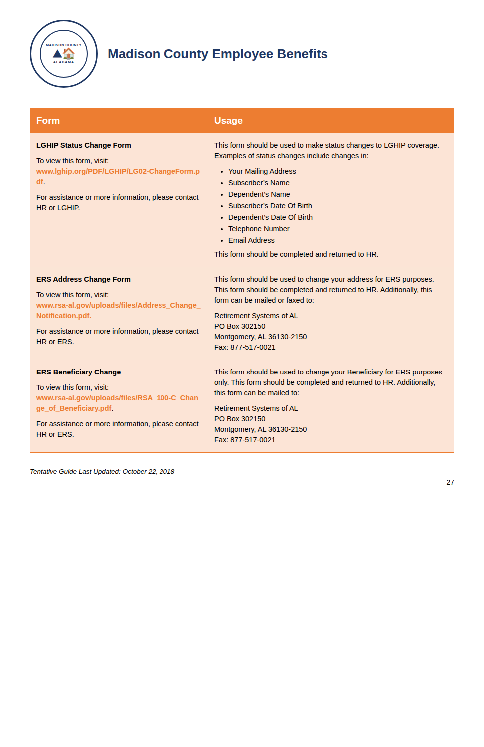MADISON COUNTY
⛰🏠
ALABAMA
Madison County Employee Benefits
| Form | Usage |
| --- | --- |
| LGHIP Status Change Form To view this form, visit: www.lghip.org/PDF/LGHIP/LG02-ChangeForm.pdf . For assistance or more information, please contact HR or LGHIP. | This form should be used to make status changes to LGHIP coverage. Examples of status changes include changes in: Your Mailing Address Subscriber’s Name Dependent’s Name Subscriber’s Date Of Birth Dependent’s Date Of Birth Telephone Number Email Address This form should be completed and returned to HR. |
| ERS Address Change Form To view this form, visit: www.rsa-al.gov/uploads/files/Address_Change_Notification.pdf . For assistance or more information, please contact HR or ERS. | This form should be used to change your address for ERS purposes. This form should be completed and returned to HR. Additionally, this form can be mailed or faxed to: Retirement Systems of AL PO Box 302150 Montgomery, AL 36130-2150 Fax: 877-517-0021 |
| ERS Beneficiary Change To view this form, visit: www.rsa-al.gov/uploads/files/RSA_100-C_Change_of_Beneficiary.pdf . For assistance or more information, please contact HR or ERS. | This form should be used to change your Beneficiary for ERS purposes only. This form should be completed and returned to HR. Additionally, this form can be mailed to: Retirement Systems of AL PO Box 302150 Montgomery, AL 36130-2150 Fax: 877-517-0021 |
Tentative Guide Last Updated: October 22, 2018 27